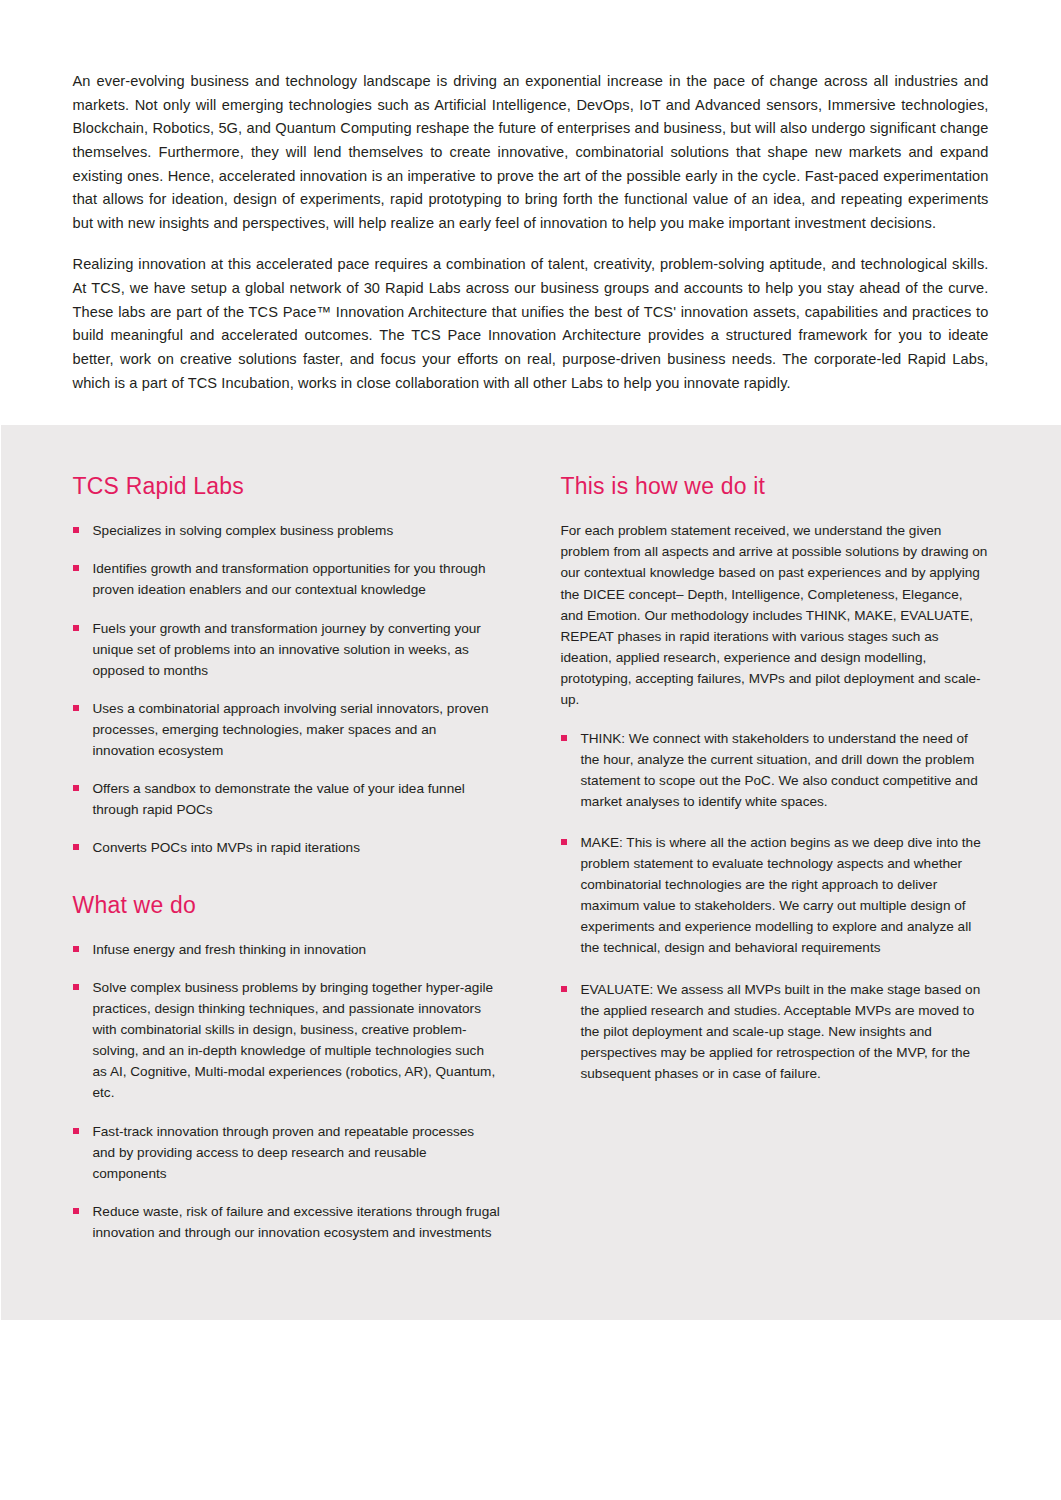An ever-evolving business and technology landscape is driving an exponential increase in the pace of change across all industries and markets. Not only will emerging technologies such as Artificial Intelligence, DevOps, IoT and Advanced sensors, Immersive technologies, Blockchain, Robotics, 5G, and Quantum Computing reshape the future of enterprises and business, but will also undergo significant change themselves. Furthermore, they will lend themselves to create innovative, combinatorial solutions that shape new markets and expand existing ones. Hence, accelerated innovation is an imperative to prove the art of the possible early in the cycle. Fast-paced experimentation that allows for ideation, design of experiments, rapid prototyping to bring forth the functional value of an idea, and repeating experiments but with new insights and perspectives, will help realize an early feel of innovation to help you make important investment decisions.
Realizing innovation at this accelerated pace requires a combination of talent, creativity, problem-solving aptitude, and technological skills. At TCS, we have setup a global network of 30 Rapid Labs across our business groups and accounts to help you stay ahead of the curve. These labs are part of the TCS Pace™ Innovation Architecture that unifies the best of TCS' innovation assets, capabilities and practices to build meaningful and accelerated outcomes. The TCS Pace Innovation Architecture provides a structured framework for you to ideate better, work on creative solutions faster, and focus your efforts on real, purpose-driven business needs. The corporate-led Rapid Labs, which is a part of TCS Incubation, works in close collaboration with all other Labs to help you innovate rapidly.
TCS Rapid Labs
Specializes in solving complex business problems
Identifies growth and transformation opportunities for you through proven ideation enablers and our contextual knowledge
Fuels your growth and transformation journey by converting your unique set of problems into an innovative solution in weeks, as opposed to months
Uses a combinatorial approach involving serial innovators, proven processes, emerging technologies, maker spaces and an innovation ecosystem
Offers a sandbox to demonstrate the value of your idea funnel through rapid POCs
Converts POCs into MVPs in rapid iterations
What we do
Infuse energy and fresh thinking in innovation
Solve complex business problems by bringing together hyper-agile practices, design thinking techniques, and passionate innovators with combinatorial skills in design, business, creative problem-solving, and an in-depth knowledge of multiple technologies such as AI, Cognitive, Multi-modal experiences (robotics, AR), Quantum, etc.
Fast-track innovation through proven and repeatable processes and by providing access to deep research and reusable components
Reduce waste, risk of failure and excessive iterations through frugal innovation and through our innovation ecosystem and investments
This is how we do it
For each problem statement received, we understand the given problem from all aspects and arrive at possible solutions by drawing on our contextual knowledge based on past experiences and by applying the DICEE concept– Depth, Intelligence, Completeness, Elegance, and Emotion. Our methodology includes THINK, MAKE, EVALUATE, REPEAT phases in rapid iterations with various stages such as ideation, applied research, experience and design modelling, prototyping, accepting failures, MVPs and pilot deployment and scale-up.
THINK: We connect with stakeholders to understand the need of the hour, analyze the current situation, and drill down the problem statement to scope out the PoC. We also conduct competitive and market analyses to identify white spaces.
MAKE: This is where all the action begins as we deep dive into the problem statement to evaluate technology aspects and whether combinatorial technologies are the right approach to deliver maximum value to stakeholders. We carry out multiple design of experiments and experience modelling to explore and analyze all the technical, design and behavioral requirements
EVALUATE: We assess all MVPs built in the make stage based on the applied research and studies. Acceptable MVPs are moved to the pilot deployment and scale-up stage. New insights and perspectives may be applied for retrospection of the MVP, for the subsequent phases or in case of failure.